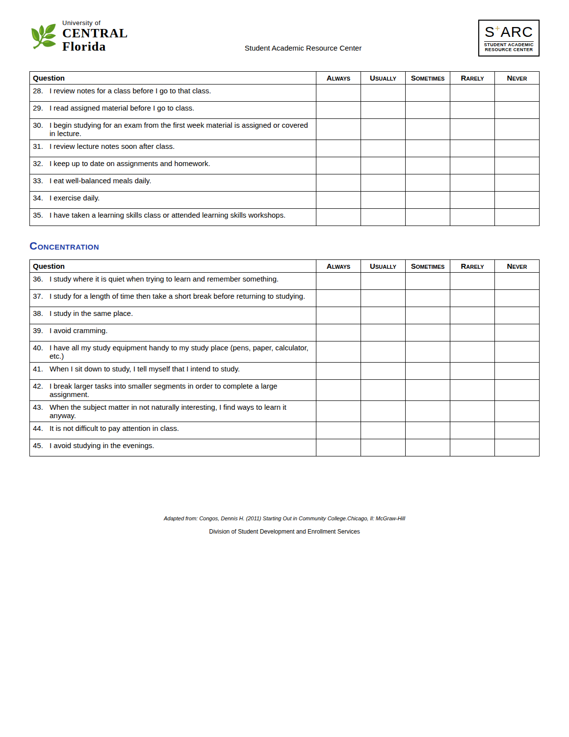🌿
University of
CENTRAL
Florida
Student Academic Resource Center
S+ARC
STUDENT ACADEMIC
RESOURCE CENTER
| Question | Always | Usually | Sometimes | Rarely | Never |
| --- | --- | --- | --- | --- | --- |
| 28. I review notes for a class before I go to that class. | | | | | |
| 29. I read assigned material before I go to class. | | | | | |
| 30. I begin studying for an exam from the first week material is assigned or covered in lecture. | | | | | |
| 31. I review lecture notes soon after class. | | | | | |
| 32. I keep up to date on assignments and homework. | | | | | |
| 33. I eat well-balanced meals daily. | | | | | |
| 34. I exercise daily. | | | | | |
| 35. I have taken a learning skills class or attended learning skills workshops. | | | | | |
Concentration
| Question | Always | Usually | Sometimes | Rarely | Never |
| --- | --- | --- | --- | --- | --- |
| 36. I study where it is quiet when trying to learn and remember something. | | | | | |
| 37. I study for a length of time then take a short break before returning to studying. | | | | | |
| 38. I study in the same place. | | | | | |
| 39. I avoid cramming. | | | | | |
| 40. I have all my study equipment handy to my study place (pens, paper, calculator, etc.) | | | | | |
| 41. When I sit down to study, I tell myself that I intend to study. | | | | | |
| 42. I break larger tasks into smaller segments in order to complete a large assignment. | | | | | |
| 43. When the subject matter in not naturally interesting, I find ways to learn it anyway. | | | | | |
| 44. It is not difficult to pay attention in class. | | | | | |
| 45. I avoid studying in the evenings. | | | | | |
Adapted from: Congos, Dennis H. (2011) Starting Out in Community College.Chicago, Il: McGraw-Hill
Division of Student Development and Enrollment Services